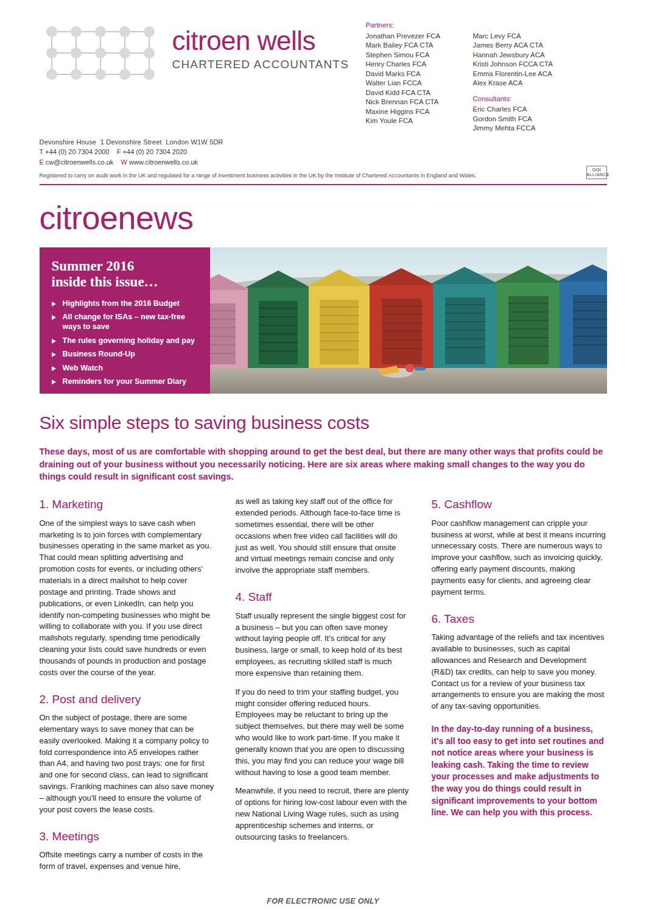citroen wells
CHARTERED ACCOUNTANTS
Partners:
Jonathan Prevezer FCA
Mark Bailey FCA CTA
Stephen Simou FCA
Henry Charles FCA
David Marks FCA
Walter Lian FCCA
David Kidd FCA CTA
Nick Brennan FCA CTA
Maxine Higgins FCA
Kim Youle FCA
Marc Levy FCA
James Berry ACA CTA
Hannah Jewsbury ACA
Kristi Johnson FCCA CTA
Emma Florentin-Lee ACA
Alex Krase ACA
Consultants:
Eric Charles FCA
Gordon Smith FCA
Jimmy Mehta FCCA
Devonshire House 1 Devonshire Street London W1W 5DR
T +44 (0) 20 7304 2000 F +44 (0) 20 7304 2020
E cw@citroenwells.co.uk W www.citroenwells.co.uk
Registered to carry on audit work in the UK and regulated for a range of investment business activities in the UK by the Institute of Chartered Accountants in England and Wales.
GGIALLIANCE
citroenews
Summer 2016
inside this issue…
Highlights from the 2016 Budget
All change for ISAs – new tax-free ways to save
The rules governing holiday and pay
Business Round-Up
Web Watch
Reminders for your Summer Diary
Six simple steps to saving business costs
These days, most of us are comfortable with shopping around to get the best deal, but there are many other ways that profits could be draining out of your business without you necessarily noticing. Here are six areas where making small changes to the way you do things could result in significant cost savings.
1. Marketing
One of the simplest ways to save cash when marketing is to join forces with complementary businesses operating in the same market as you. That could mean splitting advertising and promotion costs for events, or including others' materials in a direct mailshot to help cover postage and printing. Trade shows and publications, or even LinkedIn, can help you identify non-competing businesses who might be willing to collaborate with you. If you use direct mailshots regularly, spending time periodically cleaning your lists could save hundreds or even thousands of pounds in production and postage costs over the course of the year.
2. Post and delivery
On the subject of postage, there are some elementary ways to save money that can be easily overlooked. Making it a company policy to fold correspondence into A5 envelopes rather than A4, and having two post trays: one for first and one for second class, can lead to significant savings. Franking machines can also save money – although you'll need to ensure the volume of your post covers the lease costs.
3. Meetings
Offsite meetings carry a number of costs in the form of travel, expenses and venue hire,
as well as taking key staff out of the office for extended periods. Although face-to-face time is sometimes essential, there will be other occasions when free video call facilities will do just as well. You should still ensure that onsite and virtual meetings remain concise and only involve the appropriate staff members.
4. Staff
Staff usually represent the single biggest cost for a business – but you can often save money without laying people off. It's critical for any business, large or small, to keep hold of its best employees, as recruiting skilled staff is much more expensive than retaining them.
If you do need to trim your staffing budget, you might consider offering reduced hours. Employees may be reluctant to bring up the subject themselves, but there may well be some who would like to work part-time. If you make it generally known that you are open to discussing this, you may find you can reduce your wage bill without having to lose a good team member.
Meanwhile, if you need to recruit, there are plenty of options for hiring low-cost labour even with the new National Living Wage rules, such as using apprenticeship schemes and interns, or outsourcing tasks to freelancers.
5. Cashflow
Poor cashflow management can cripple your business at worst, while at best it means incurring unnecessary costs. There are numerous ways to improve your cashflow, such as invoicing quickly, offering early payment discounts, making payments easy for clients, and agreeing clear payment terms.
6. Taxes
Taking advantage of the reliefs and tax incentives available to businesses, such as capital allowances and Research and Development (R&D) tax credits, can help to save you money. Contact us for a review of your business tax arrangements to ensure you are making the most of any tax-saving opportunities.
In the day-to-day running of a business, it's all too easy to get into set routines and not notice areas where your business is leaking cash. Taking the time to review your processes and make adjustments to the way you do things could result in significant improvements to your bottom line. We can help you with this process.
FOR ELECTRONIC USE ONLY